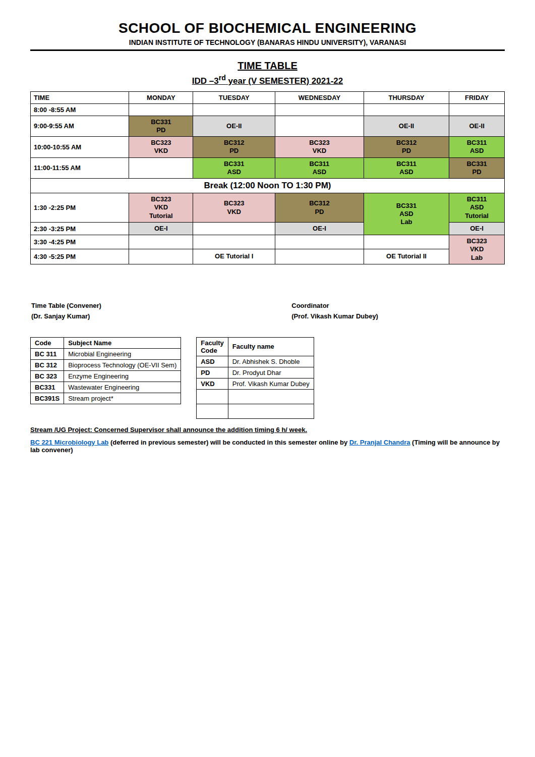SCHOOL OF BIOCHEMICAL ENGINEERING
INDIAN INSTITUTE OF TECHNOLOGY (BANARAS HINDU UNIVERSITY), VARANASI
TIME TABLE
IDD –3rd year (V SEMESTER) 2021-22
| TIME | MONDAY | TUESDAY | WEDNESDAY | THURSDAY | FRIDAY |
| --- | --- | --- | --- | --- | --- |
| 8:00 -8:55 AM | | | | | |
| 9:00-9:55 AM | BC331 PD | OE-II | | OE-II | OE-II |
| 10:00-10:55 AM | BC323 VKD | BC312 PD | BC323 VKD | BC312 PD | BC311 ASD |
| 11:00-11:55 AM | | BC331 ASD | BC311 ASD | BC311 ASD | BC331 PD |
| Break (12:00 Noon TO 1:30 PM) |
| 1:30 -2:25 PM | BC323 VKD Tutorial | BC323 VKD | BC312 PD | BC331 ASD Lab | BC311 ASD Tutorial |
| 2:30 -3:25 PM | OE-I | | OE-I | OE-I |
| 3:30 -4:25 PM | | | | | BC323 VKD Lab |
| 4:30 -5:25 PM | | OE Tutorial I | | OE Tutorial II |
| Time Table (Convener) | Coordinator |
| (Dr. Sanjay Kumar) | (Prof. Vikash Kumar Dubey) |
| Code | Subject Name |
| --- | --- |
| BC 311 | Microbial Engineering |
| BC 312 | Bioprocess Technology (OE-VII Sem) |
| BC 323 | Enzyme Engineering |
| BC331 | Wastewater Engineering |
| BC391S | Stream project* |
| Faculty Code | Faculty name |
| --- | --- |
| ASD | Dr. Abhishek S. Dhoble |
| PD | Dr. Prodyut Dhar |
| VKD | Prof. Vikash Kumar Dubey |
Stream /UG Project: Concerned Supervisor shall announce the addition timing 6 h/ week.
BC 221 Microbiology Lab (deferred in previous semester) will be conducted in this semester online by Dr. Pranjal Chandra (Timing will be announce by lab convener)